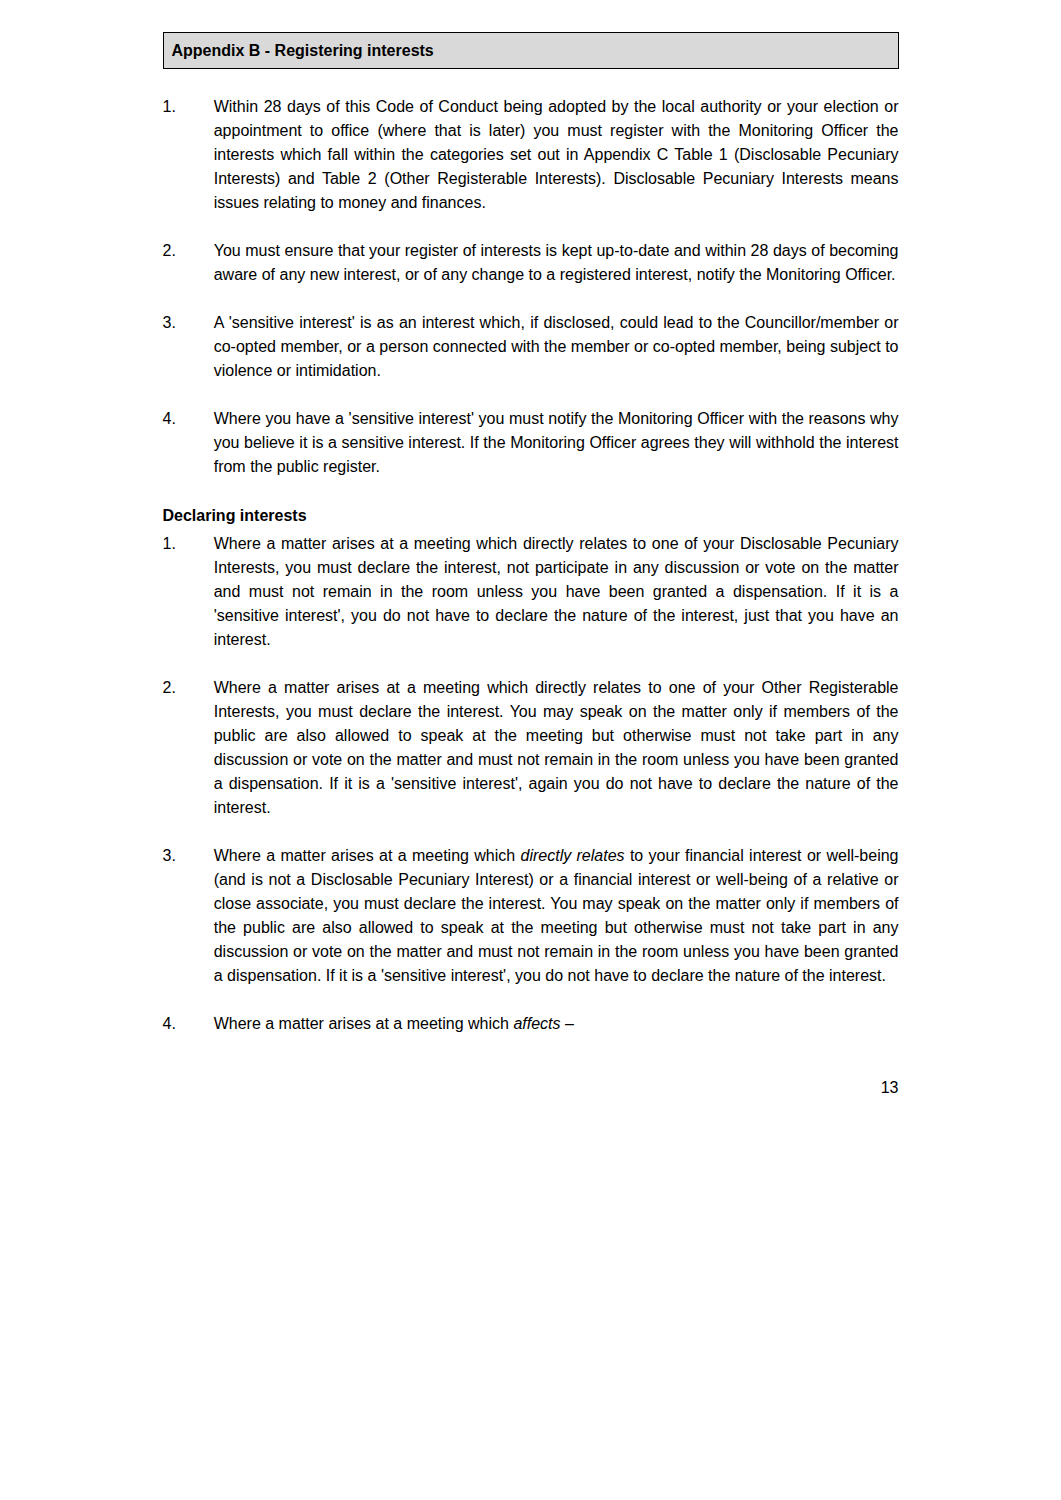Appendix B - Registering interests
Within 28 days of this Code of Conduct being adopted by the local authority or your election or appointment to office (where that is later) you must register with the Monitoring Officer the interests which fall within the categories set out in Appendix C Table 1 (Disclosable Pecuniary Interests) and Table 2 (Other Registerable Interests). Disclosable Pecuniary Interests means issues relating to money and finances.
You must ensure that your register of interests is kept up-to-date and within 28 days of becoming aware of any new interest, or of any change to a registered interest, notify the Monitoring Officer.
A 'sensitive interest' is as an interest which, if disclosed, could lead to the Councillor/member or co-opted member, or a person connected with the member or co-opted member, being subject to violence or intimidation.
Where you have a 'sensitive interest' you must notify the Monitoring Officer with the reasons why you believe it is a sensitive interest. If the Monitoring Officer agrees they will withhold the interest from the public register.
Declaring interests
Where a matter arises at a meeting which directly relates to one of your Disclosable Pecuniary Interests, you must declare the interest, not participate in any discussion or vote on the matter and must not remain in the room unless you have been granted a dispensation. If it is a 'sensitive interest', you do not have to declare the nature of the interest, just that you have an interest.
Where a matter arises at a meeting which directly relates to one of your Other Registerable Interests, you must declare the interest. You may speak on the matter only if members of the public are also allowed to speak at the meeting but otherwise must not take part in any discussion or vote on the matter and must not remain in the room unless you have been granted a dispensation. If it is a 'sensitive interest', again you do not have to declare the nature of the interest.
Where a matter arises at a meeting which directly relates to your financial interest or well-being (and is not a Disclosable Pecuniary Interest) or a financial interest or well-being of a relative or close associate, you must declare the interest. You may speak on the matter only if members of the public are also allowed to speak at the meeting but otherwise must not take part in any discussion or vote on the matter and must not remain in the room unless you have been granted a dispensation. If it is a 'sensitive interest', you do not have to declare the nature of the interest.
Where a matter arises at a meeting which affects –
13